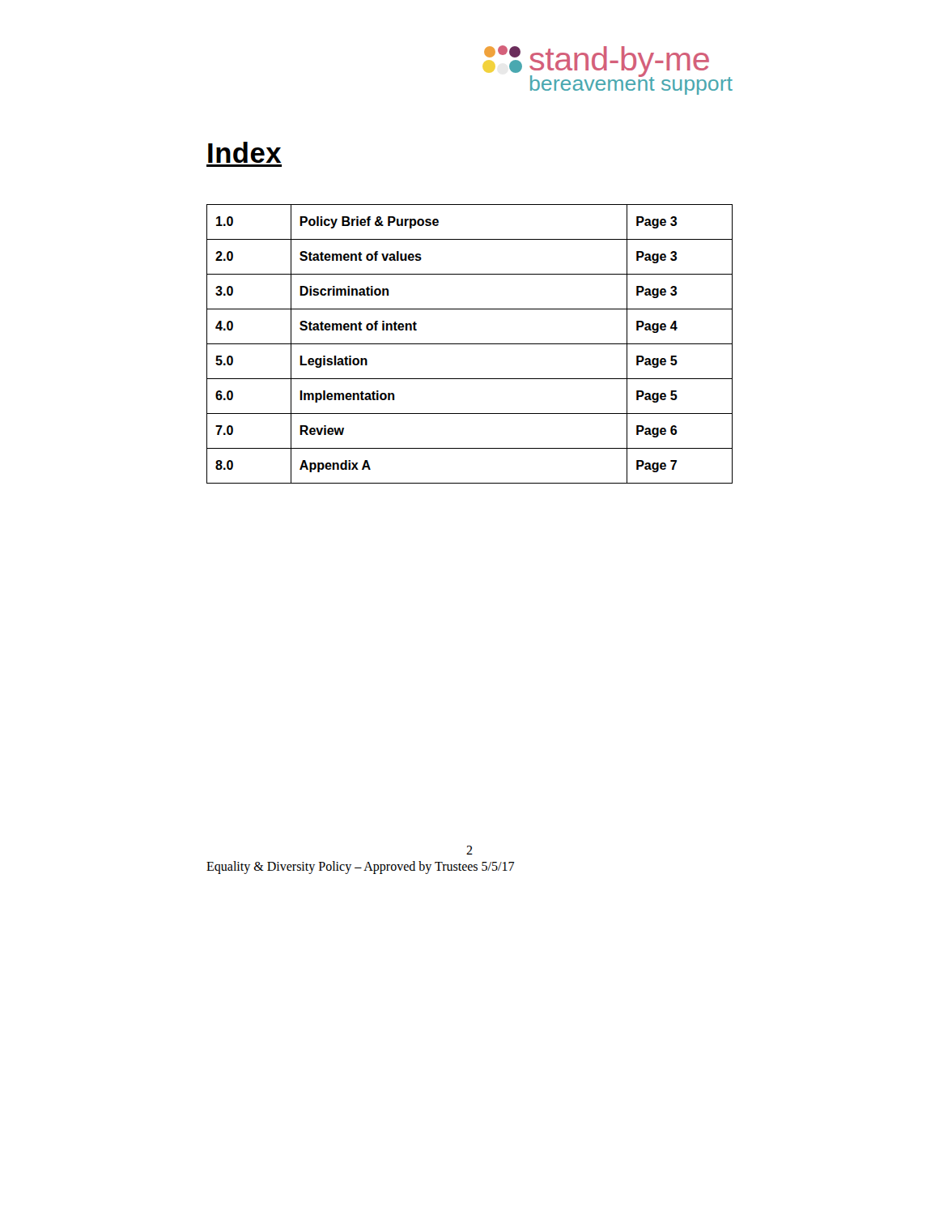stand-by-me bereavement support
Index
| 1.0 | Policy Brief & Purpose | Page 3 |
| 2.0 | Statement of values | Page 3 |
| 3.0 | Discrimination | Page 3 |
| 4.0 | Statement of intent | Page 4 |
| 5.0 | Legislation | Page 5 |
| 6.0 | Implementation | Page 5 |
| 7.0 | Review | Page 6 |
| 8.0 | Appendix A | Page 7 |
2
Equality & Diversity Policy – Approved by Trustees 5/5/17